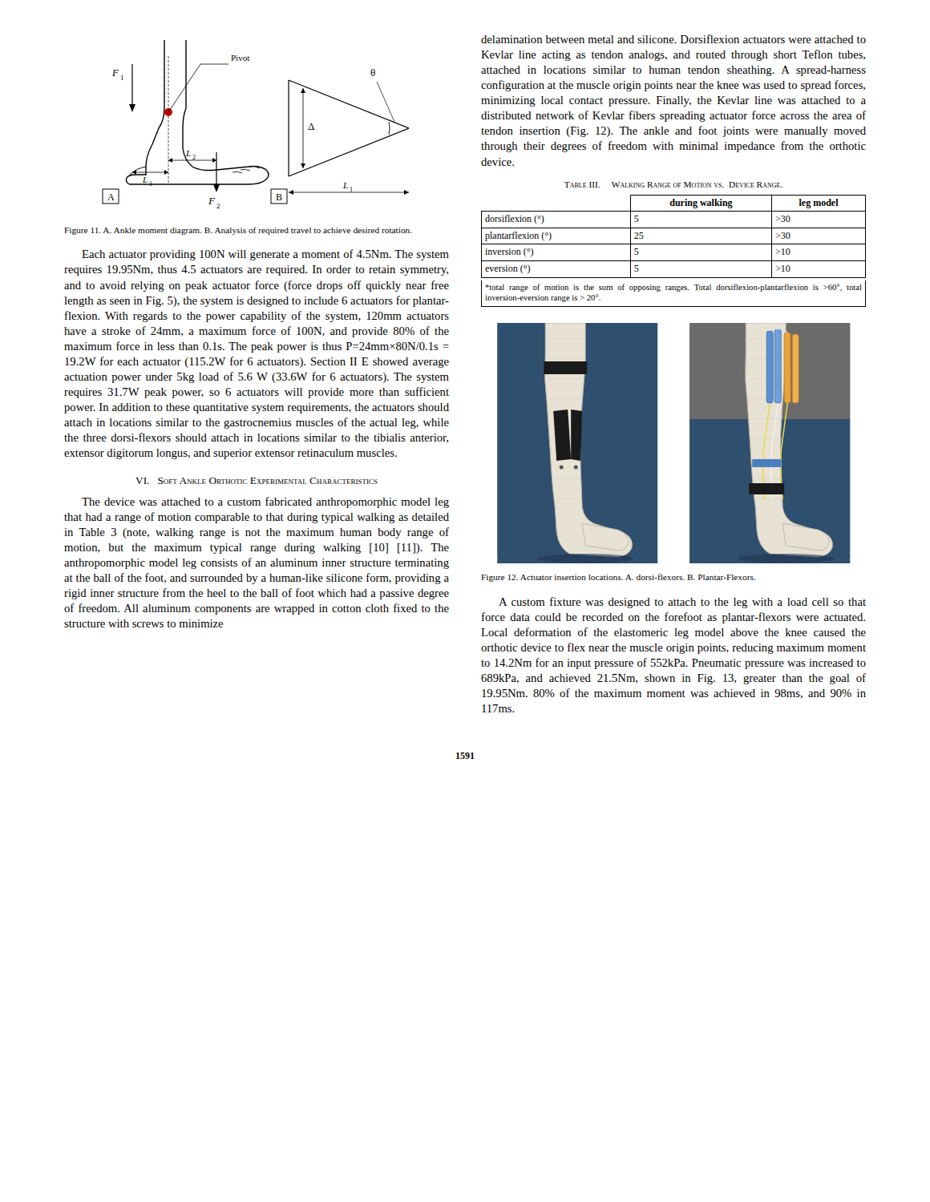Pivot F 1 F 2 L 1 L 2 A θ Δ L 1 B
Figure 11. A. Ankle moment diagram. B. Analysis of required travel to achieve desired rotation.
Each actuator providing 100N will generate a moment of 4.5Nm. The system requires 19.95Nm, thus 4.5 actuators are required. In order to retain symmetry, and to avoid relying on peak actuator force (force drops off quickly near free length as seen in Fig. 5), the system is designed to include 6 actuators for plantar-flexion. With regards to the power capability of the system, 120mm actuators have a stroke of 24mm, a maximum force of 100N, and provide 80% of the maximum force in less than 0.1s. The peak power is thus P=24mm×80N/0.1s = 19.2W for each actuator (115.2W for 6 actuators). Section II E showed average actuation power under 5kg load of 5.6 W (33.6W for 6 actuators). The system requires 31.7W peak power, so 6 actuators will provide more than sufficient power. In addition to these quantitative system requirements, the actuators should attach in locations similar to the gastrocnemius muscles of the actual leg, while the three dorsi-flexors should attach in locations similar to the tibialis anterior, extensor digitorum longus, and superior extensor retinaculum muscles.
VI. Soft Ankle Orthotic Experimental Characteristics
The device was attached to a custom fabricated anthropomorphic model leg that had a range of motion comparable to that during typical walking as detailed in Table 3 (note, walking range is not the maximum human body range of motion, but the maximum typical range during walking [10] [11]). The anthropomorphic model leg consists of an aluminum inner structure terminating at the ball of the foot, and surrounded by a human-like silicone form, providing a rigid inner structure from the heel to the ball of foot which had a passive degree of freedom. All aluminum components are wrapped in cotton cloth fixed to the structure with screws to minimize
delamination between metal and silicone. Dorsiflexion actuators were attached to Kevlar line acting as tendon analogs, and routed through short Teflon tubes, attached in locations similar to human tendon sheathing. A spread-harness configuration at the muscle origin points near the knee was used to spread forces, minimizing local contact pressure. Finally, the Kevlar line was attached to a distributed network of Kevlar fibers spreading actuator force across the area of tendon insertion (Fig. 12). The ankle and foot joints were manually moved through their degrees of freedom with minimal impedance from the orthotic device.
Table III. Walking Range of Motion vs. Device Range.
| | during walking | leg model |
| --- | --- | --- |
| dorsiflexion (°) | 5 | >30 |
| plantarflexion (°) | 25 | >30 |
| inversion (°) | 5 | >10 |
| eversion (°) | 5 | >10 |
*total range of motion is the sum of opposing ranges. Total dorsiflexion-plantarflexion is >60°, total inversion-eversion range is > 20°.
A
B
Figure 12. Actuator insertion locations. A. dorsi-flexors. B. Plantar-Flexors.
A custom fixture was designed to attach to the leg with a load cell so that force data could be recorded on the forefoot as plantar-flexors were actuated. Local deformation of the elastomeric leg model above the knee caused the orthotic device to flex near the muscle origin points, reducing maximum moment to 14.2Nm for an input pressure of 552kPa. Pneumatic pressure was increased to 689kPa, and achieved 21.5Nm, shown in Fig. 13, greater than the goal of 19.95Nm. 80% of the maximum moment was achieved in 98ms, and 90% in 117ms.
1591